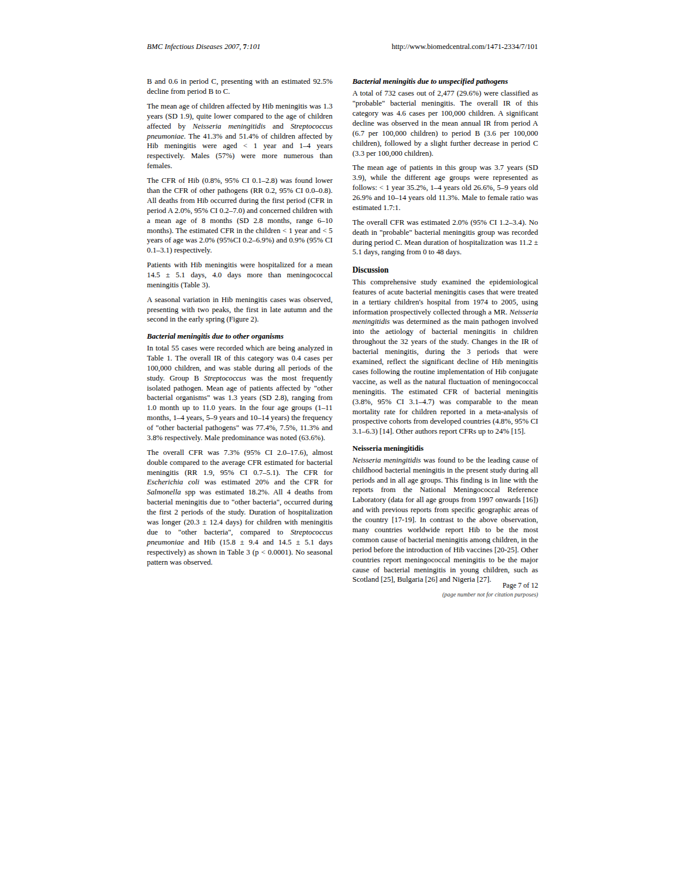BMC Infectious Diseases 2007, 7:101
http://www.biomedcentral.com/1471-2334/7/101
B and 0.6 in period C, presenting with an estimated 92.5% decline from period B to C.
The mean age of children affected by Hib meningitis was 1.3 years (SD 1.9), quite lower compared to the age of children affected by Neisseria meningitidis and Streptococcus pneumoniae. The 41.3% and 51.4% of children affected by Hib meningitis were aged < 1 year and 1–4 years respectively. Males (57%) were more numerous than females.
The CFR of Hib (0.8%, 95% CI 0.1–2.8) was found lower than the CFR of other pathogens (RR 0.2, 95% CI 0.0–0.8). All deaths from Hib occurred during the first period (CFR in period A 2.0%, 95% CI 0.2–7.0) and concerned children with a mean age of 8 months (SD 2.8 months, range 6–10 months). The estimated CFR in the children < 1 year and < 5 years of age was 2.0% (95%CI 0.2–6.9%) and 0.9% (95% CI 0.1–3.1) respectively.
Patients with Hib meningitis were hospitalized for a mean 14.5 ± 5.1 days, 4.0 days more than meningococcal meningitis (Table 3).
A seasonal variation in Hib meningitis cases was observed, presenting with two peaks, the first in late autumn and the second in the early spring (Figure 2).
Bacterial meningitis due to other organisms
In total 55 cases were recorded which are being analyzed in Table 1. The overall IR of this category was 0.4 cases per 100,000 children, and was stable during all periods of the study. Group B Streptococcus was the most frequently isolated pathogen. Mean age of patients affected by "other bacterial organisms" was 1.3 years (SD 2.8), ranging from 1.0 month up to 11.0 years. In the four age groups (1–11 months, 1–4 years, 5–9 years and 10–14 years) the frequency of "other bacterial pathogens" was 77.4%, 7.5%, 11.3% and 3.8% respectively. Male predominance was noted (63.6%).
The overall CFR was 7.3% (95% CI 2.0–17.6), almost double compared to the average CFR estimated for bacterial meningitis (RR 1.9, 95% CI 0.7–5.1). The CFR for Escherichia coli was estimated 20% and the CFR for Salmonella spp was estimated 18.2%. All 4 deaths from bacterial meningitis due to "other bacteria", occurred during the first 2 periods of the study. Duration of hospitalization was longer (20.3 ± 12.4 days) for children with meningitis due to "other bacteria", compared to Streptococcus pneumoniae and Hib (15.8 ± 9.4 and 14.5 ± 5.1 days respectively) as shown in Table 3 (p < 0.0001). No seasonal pattern was observed.
Bacterial meningitis due to unspecified pathogens
A total of 732 cases out of 2,477 (29.6%) were classified as "probable" bacterial meningitis. The overall IR of this category was 4.6 cases per 100,000 children. A significant decline was observed in the mean annual IR from period A (6.7 per 100,000 children) to period B (3.6 per 100,000 children), followed by a slight further decrease in period C (3.3 per 100,000 children).
The mean age of patients in this group was 3.7 years (SD 3.9), while the different age groups were represented as follows: < 1 year 35.2%, 1–4 years old 26.6%, 5–9 years old 26.9% and 10–14 years old 11.3%. Male to female ratio was estimated 1.7:1.
The overall CFR was estimated 2.0% (95% CI 1.2–3.4). No death in "probable" bacterial meningitis group was recorded during period C. Mean duration of hospitalization was 11.2 ± 5.1 days, ranging from 0 to 48 days.
Discussion
This comprehensive study examined the epidemiological features of acute bacterial meningitis cases that were treated in a tertiary children's hospital from 1974 to 2005, using information prospectively collected through a MR. Neisseria meningitidis was determined as the main pathogen involved into the aetiology of bacterial meningitis in children throughout the 32 years of the study. Changes in the IR of bacterial meningitis, during the 3 periods that were examined, reflect the significant decline of Hib meningitis cases following the routine implementation of Hib conjugate vaccine, as well as the natural fluctuation of meningococcal meningitis. The estimated CFR of bacterial meningitis (3.8%, 95% CI 3.1–4.7) was comparable to the mean mortality rate for children reported in a meta-analysis of prospective cohorts from developed countries (4.8%, 95% CI 3.1–6.3) [14]. Other authors report CFRs up to 24% [15].
Neisseria meningitidis
Neisseria meningitidis was found to be the leading cause of childhood bacterial meningitis in the present study during all periods and in all age groups. This finding is in line with the reports from the National Meningococcal Reference Laboratory (data for all age groups from 1997 onwards [16]) and with previous reports from specific geographic areas of the country [17-19]. In contrast to the above observation, many countries worldwide report Hib to be the most common cause of bacterial meningitis among children, in the period before the introduction of Hib vaccines [20-25]. Other countries report meningococcal meningitis to be the major cause of bacterial meningitis in young children, such as Scotland [25], Bulgaria [26] and Nigeria [27].
Page 7 of 12
(page number not for citation purposes)